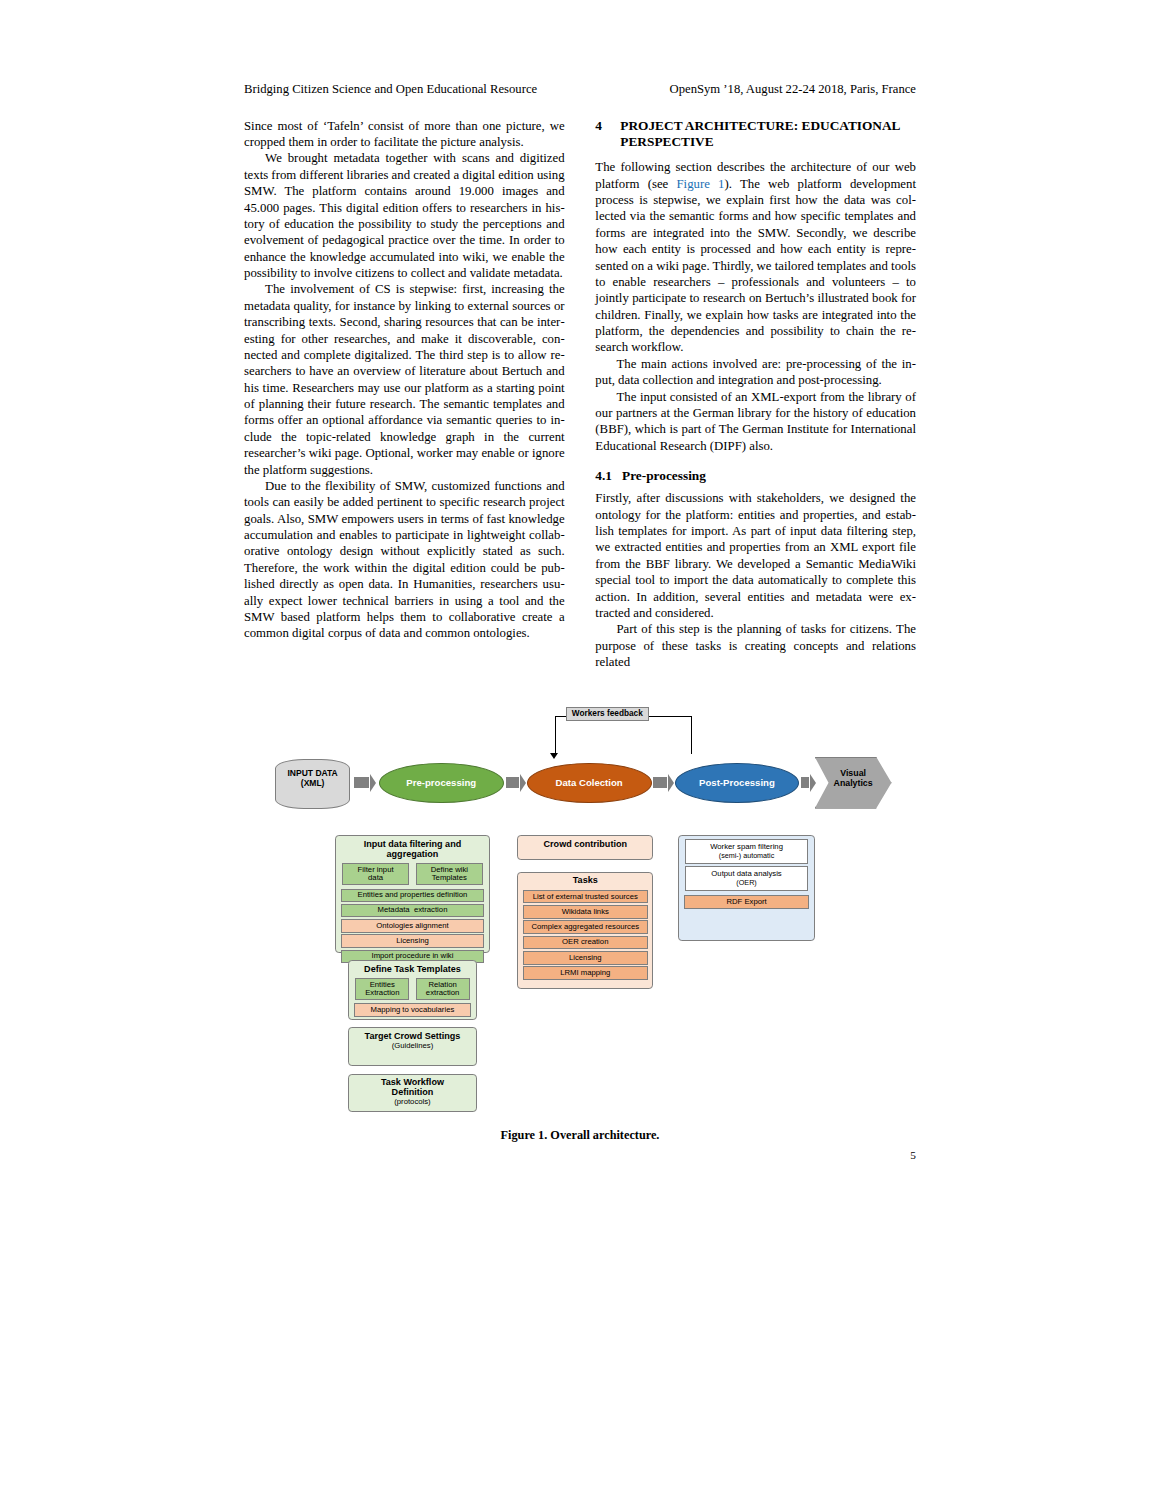Bridging Citizen Science and Open Educational Resource
OpenSym ’18, August 22-24 2018, Paris, France
Since most of ‘Tafeln’ consist of more than one picture, we cropped them in order to facilitate the picture analysis.
We brought metadata together with scans and digitized texts from different libraries and created a digital edition using SMW. The platform contains around 19.000 images and 45.000 pages. This digital edition offers to researchers in history of education the possibility to study the perceptions and evolvement of pedagogical practice over the time. In order to enhance the knowledge accumulated into wiki, we enable the possibility to involve citizens to collect and validate metadata.
The involvement of CS is stepwise: first, increasing the metadata quality, for instance by linking to external sources or transcribing texts. Second, sharing resources that can be interesting for other researches, and make it discoverable, connected and complete digitalized. The third step is to allow researchers to have an overview of literature about Bertuch and his time. Researchers may use our platform as a starting point of planning their future research. The semantic templates and forms offer an optional affordance via semantic queries to include the topic-related knowledge graph in the current researcher’s wiki page. Optional, worker may enable or ignore the platform suggestions.
Due to the flexibility of SMW, customized functions and tools can easily be added pertinent to specific research project goals. Also, SMW empowers users in terms of fast knowledge accumulation and enables to participate in lightweight collaborative ontology design without explicitly stated as such. Therefore, the work within the digital edition could be published directly as open data. In Humanities, researchers usually expect lower technical barriers in using a tool and the SMW based platform helps them to collaborative create a common digital corpus of data and common ontologies.
4 PROJECT ARCHITECTURE: EDUCATIONAL PERSPECTIVE
The following section describes the architecture of our web platform (see Figure 1). The web platform development process is stepwise, we explain first how the data was collected via the semantic forms and how specific templates and forms are integrated into the SMW. Secondly, we describe how each entity is processed and how each entity is represented on a wiki page. Thirdly, we tailored templates and tools to enable researchers – professionals and volunteers – to jointly participate to research on Bertuch’s illustrated book for children. Finally, we explain how tasks are integrated into the platform, the dependencies and possibility to chain the research workflow.
The main actions involved are: pre-processing of the input, data collection and integration and post-processing.
The input consisted of an XML-export from the library of our partners at the German library for the history of education (BBF), which is part of The German Institute for International Educational Research (DIPF) also.
4.1 Pre-processing
Firstly, after discussions with stakeholders, we designed the ontology for the platform: entities and properties, and establish templates for import. As part of input data filtering step, we extracted entities and properties from an XML export file from the BBF library. We developed a Semantic MediaWiki special tool to import the data automatically to complete this action. In addition, several entities and metadata were extracted and considered.
Part of this step is the planning of tasks for citizens. The purpose of these tasks is creating concepts and relations related
Workers feedback
INPUT DATA
(XML)
Pre-processing
Data Colection
Post-Processing
Visual
Analytics
Input data filtering and
aggregation
Filter input
data
Define wiki
Templates
Entities and properties definition
Metadata extraction
Ontologies alignment
Licensing
Import procedure in wiki
Define Task Templates
Entities
Extraction
Relation
extraction
Mapping to vocabularies
Target Crowd Settings(Guidelines)
Task Workflow
Definition(protocols)
Crowd contribution
Tasks
List of external trusted sources
Wikidata links
Complex aggregated resources
OER creation
Licensing
LRMI mapping
Worker spam filtering(semi-) automatic
Output data analysis(OER)
RDF Export
Figure 1. Overall architecture.
5